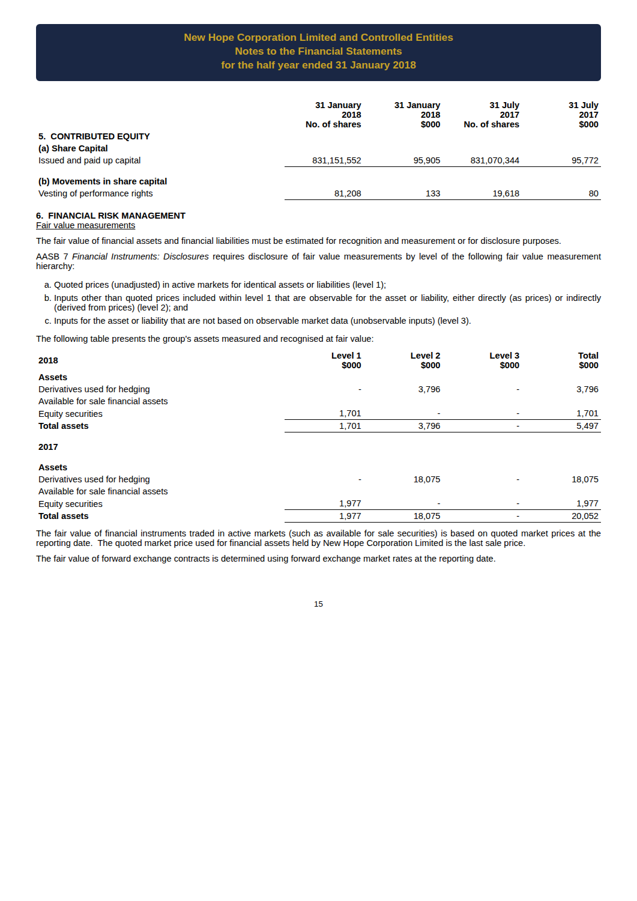New Hope Corporation Limited and Controlled Entities
Notes to the Financial Statements
for the half year ended 31 January 2018
| | 31 January 2018 No. of shares | 31 January 2018 $000 | 31 July 2017 No. of shares | 31 July 2017 $000 |
| 5. CONTRIBUTED EQUITY | | | | |
| (a) Share Capital | | | | |
| Issued and paid up capital | 831,151,552 | 95,905 | 831,070,344 | 95,772 |
| (b) Movements in share capital | | | | |
| Vesting of performance rights | 81,208 | 133 | 19,618 | 80 |
6. FINANCIAL RISK MANAGEMENT
Fair value measurements
The fair value of financial assets and financial liabilities must be estimated for recognition and measurement or for disclosure purposes.
AASB 7 Financial Instruments: Disclosures requires disclosure of fair value measurements by level of the following fair value measurement hierarchy:
Quoted prices (unadjusted) in active markets for identical assets or liabilities (level 1);
Inputs other than quoted prices included within level 1 that are observable for the asset or liability, either directly (as prices) or indirectly (derived from prices) (level 2); and
Inputs for the asset or liability that are not based on observable market data (unobservable inputs) (level 3).
The following table presents the group's assets measured and recognised at fair value:
| 2018 | Level 1 $000 | Level 2 $000 | Level 3 $000 | Total $000 |
| Assets | | | | |
| Derivatives used for hedging | - | 3,796 | - | 3,796 |
| Available for sale financial assets | | | | |
| Equity securities | 1,701 | - | - | 1,701 |
| Total assets | 1,701 | 3,796 | - | 5,497 |
| 2017 | | | | |
| Assets | | | | |
| Derivatives used for hedging | - | 18,075 | - | 18,075 |
| Available for sale financial assets | | | | |
| Equity securities | 1,977 | - | - | 1,977 |
| Total assets | 1,977 | 18,075 | - | 20,052 |
The fair value of financial instruments traded in active markets (such as available for sale securities) is based on quoted market prices at the reporting date. The quoted market price used for financial assets held by New Hope Corporation Limited is the last sale price.
The fair value of forward exchange contracts is determined using forward exchange market rates at the reporting date.
15